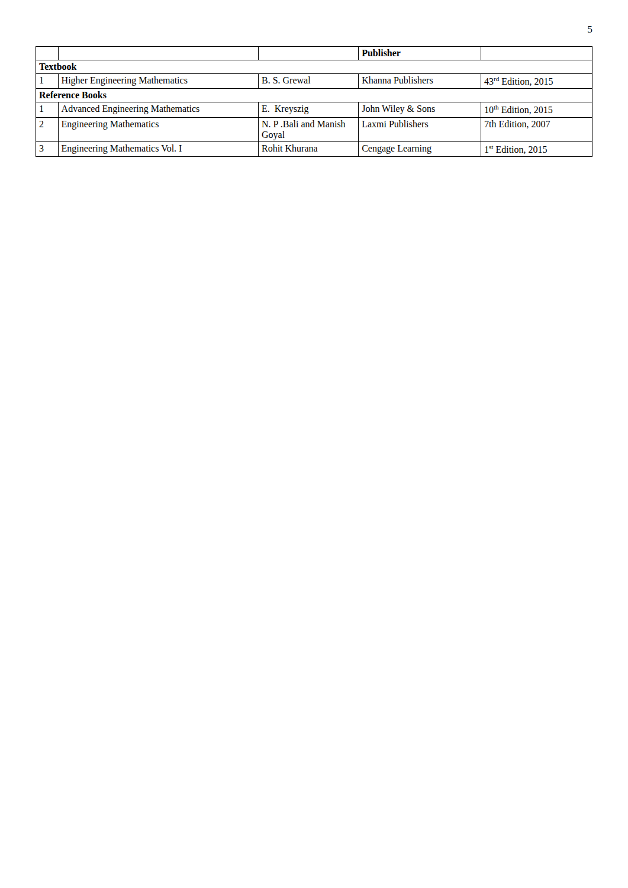5
| | | | Publisher | |
| Textbook |
| 1 | Higher Engineering Mathematics | B. S. Grewal | Khanna Publishers | 43 rd Edition, 2015 |
| Reference Books |
| 1 | Advanced Engineering Mathematics | E. Kreyszig | John Wiley & Sons | 10 th Edition, 2015 |
| 2 | Engineering Mathematics | N. P .Bali and Manish Goyal | Laxmi Publishers | 7th Edition, 2007 |
| 3 | Engineering Mathematics Vol. I | Rohit Khurana | Cengage Learning | 1 st Edition, 2015 |